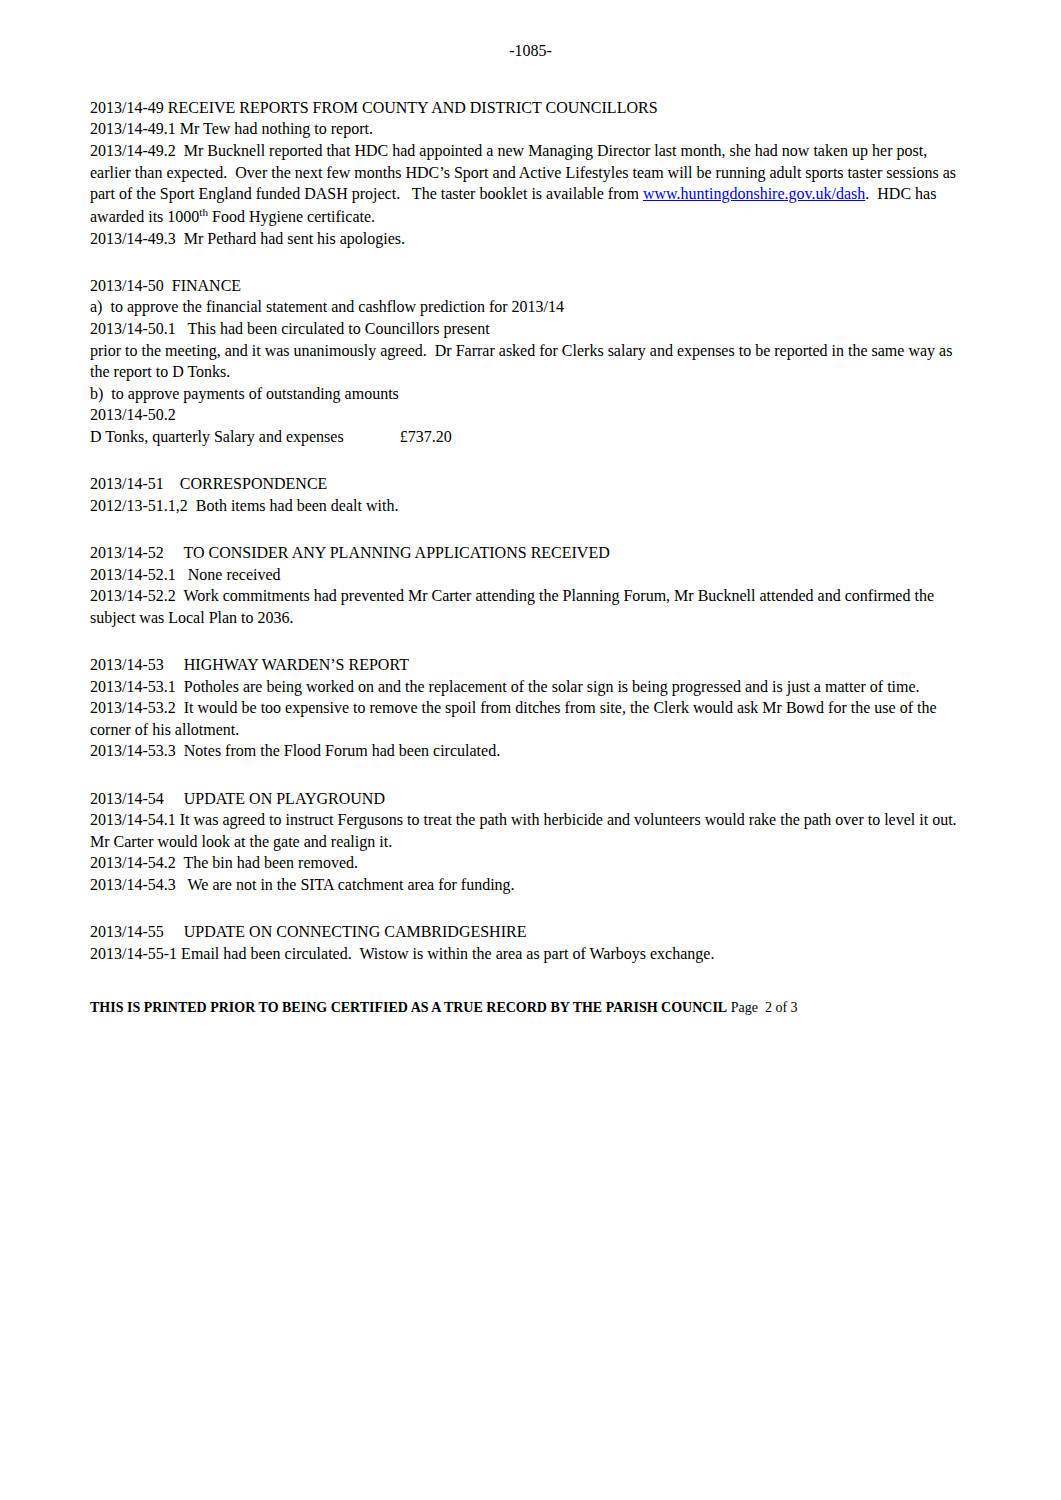-1085-
2013/14-49 RECEIVE REPORTS FROM COUNTY AND DISTRICT COUNCILLORS
2013/14-49.1 Mr Tew had nothing to report.
2013/14-49.2 Mr Bucknell reported that HDC had appointed a new Managing Director last month, she had now taken up her post, earlier than expected. Over the next few months HDC’s Sport and Active Lifestyles team will be running adult sports taster sessions as part of the Sport England funded DASH project. The taster booklet is available from www.huntingdonshire.gov.uk/dash. HDC has awarded its 1000th Food Hygiene certificate.
2013/14-49.3 Mr Pethard had sent his apologies.
2013/14-50 FINANCE
a) to approve the financial statement and cashflow prediction for 2013/14
2013/14-50.1 This had been circulated to Councillors present
prior to the meeting, and it was unanimously agreed. Dr Farrar asked for Clerks salary and expenses to be reported in the same way as the report to D Tonks.
b) to approve payments of outstanding amounts
2013/14-50.2
D Tonks, quarterly Salary and expenses £737.20
2013/14-51 CORRESPONDENCE
2012/13-51.1,2 Both items had been dealt with.
2013/14-52 TO CONSIDER ANY PLANNING APPLICATIONS RECEIVED
2013/14-52.1 None received
2013/14-52.2 Work commitments had prevented Mr Carter attending the Planning Forum, Mr Bucknell attended and confirmed the subject was Local Plan to 2036.
2013/14-53 HIGHWAY WARDEN’S REPORT
2013/14-53.1 Potholes are being worked on and the replacement of the solar sign is being progressed and is just a matter of time.
2013/14-53.2 It would be too expensive to remove the spoil from ditches from site, the Clerk would ask Mr Bowd for the use of the corner of his allotment.
2013/14-53.3 Notes from the Flood Forum had been circulated.
2013/14-54 UPDATE ON PLAYGROUND
2013/14-54.1 It was agreed to instruct Fergusons to treat the path with herbicide and volunteers would rake the path over to level it out. Mr Carter would look at the gate and realign it.
2013/14-54.2 The bin had been removed.
2013/14-54.3 We are not in the SITA catchment area for funding.
2013/14-55 UPDATE ON CONNECTING CAMBRIDGESHIRE
2013/14-55-1 Email had been circulated. Wistow is within the area as part of Warboys exchange.
THIS IS PRINTED PRIOR TO BEING CERTIFIED AS A TRUE RECORD BY THE PARISH COUNCIL Page 2 of 3